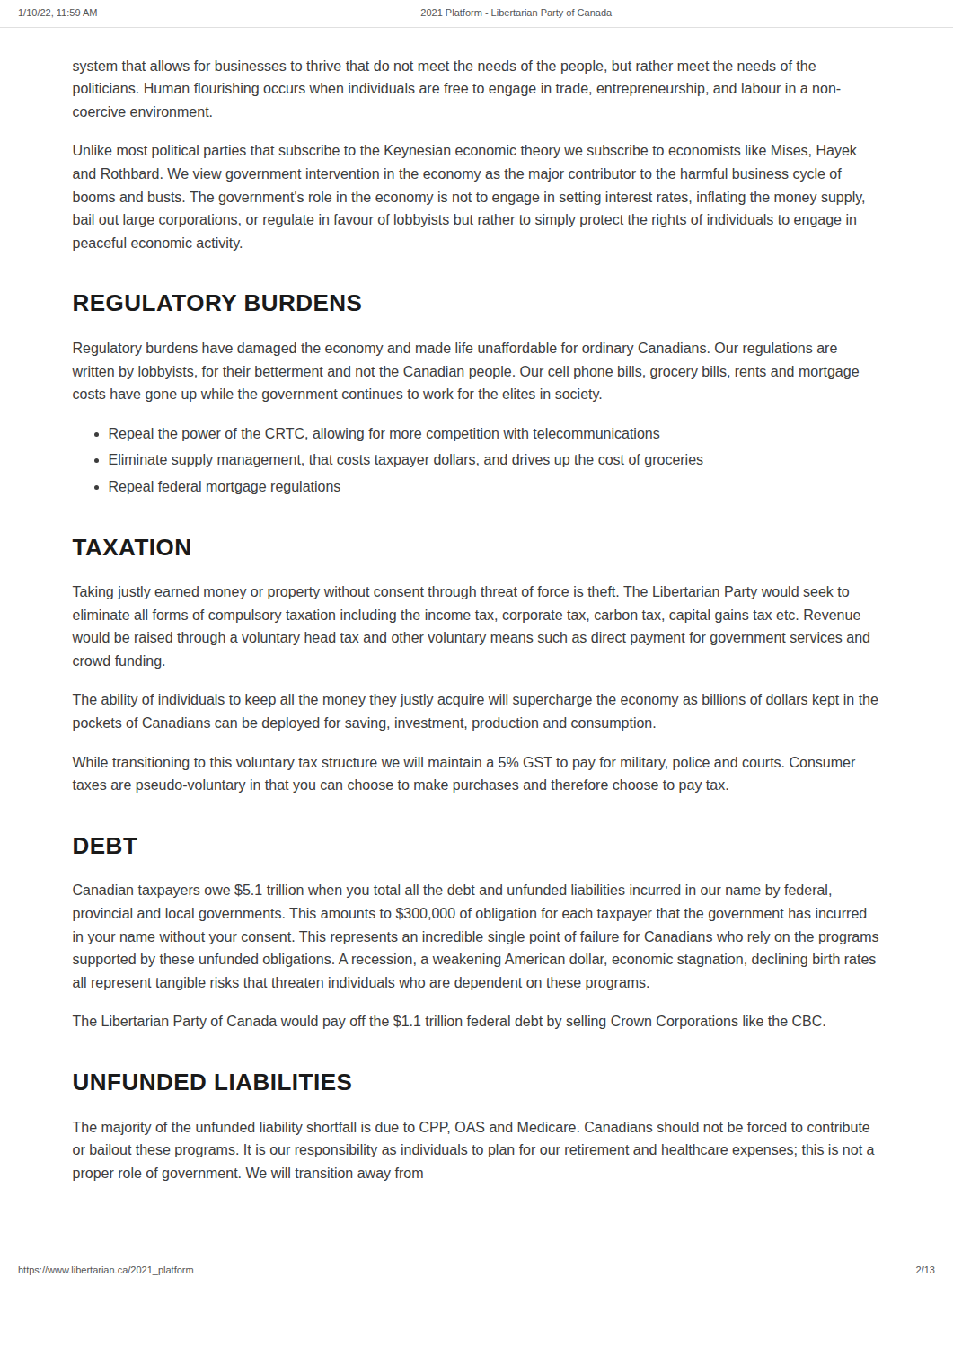1/10/22, 11:59 AM
2021 Platform - Libertarian Party of Canada
system that allows for businesses to thrive that do not meet the needs of the people, but rather meet the needs of the politicians. Human flourishing occurs when individuals are free to engage in trade, entrepreneurship, and labour in a non-coercive environment.
Unlike most political parties that subscribe to the Keynesian economic theory we subscribe to economists like Mises, Hayek and Rothbard. We view government intervention in the economy as the major contributor to the harmful business cycle of booms and busts. The government's role in the economy is not to engage in setting interest rates, inflating the money supply, bail out large corporations, or regulate in favour of lobbyists but rather to simply protect the rights of individuals to engage in peaceful economic activity.
Regulatory Burdens
Regulatory burdens have damaged the economy and made life unaffordable for ordinary Canadians. Our regulations are written by lobbyists, for their betterment and not the Canadian people. Our cell phone bills, grocery bills, rents and mortgage costs have gone up while the government continues to work for the elites in society.
Repeal the power of the CRTC, allowing for more competition with telecommunications
Eliminate supply management, that costs taxpayer dollars, and drives up the cost of groceries
Repeal federal mortgage regulations
Taxation
Taking justly earned money or property without consent through threat of force is theft. The Libertarian Party would seek to eliminate all forms of compulsory taxation including the income tax, corporate tax, carbon tax, capital gains tax etc. Revenue would be raised through a voluntary head tax and other voluntary means such as direct payment for government services and crowd funding.
The ability of individuals to keep all the money they justly acquire will supercharge the economy as billions of dollars kept in the pockets of Canadians can be deployed for saving, investment, production and consumption.
While transitioning to this voluntary tax structure we will maintain a 5% GST to pay for military, police and courts. Consumer taxes are pseudo-voluntary in that you can choose to make purchases and therefore choose to pay tax.
Debt
Canadian taxpayers owe $5.1 trillion when you total all the debt and unfunded liabilities incurred in our name by federal, provincial and local governments. This amounts to $300,000 of obligation for each taxpayer that the government has incurred in your name without your consent. This represents an incredible single point of failure for Canadians who rely on the programs supported by these unfunded obligations. A recession, a weakening American dollar, economic stagnation, declining birth rates all represent tangible risks that threaten individuals who are dependent on these programs.
The Libertarian Party of Canada would pay off the $1.1 trillion federal debt by selling Crown Corporations like the CBC.
Unfunded Liabilities
The majority of the unfunded liability shortfall is due to CPP, OAS and Medicare. Canadians should not be forced to contribute or bailout these programs. It is our responsibility as individuals to plan for our retirement and healthcare expenses; this is not a proper role of government. We will transition away from
https://www.libertarian.ca/2021_platform
2/13